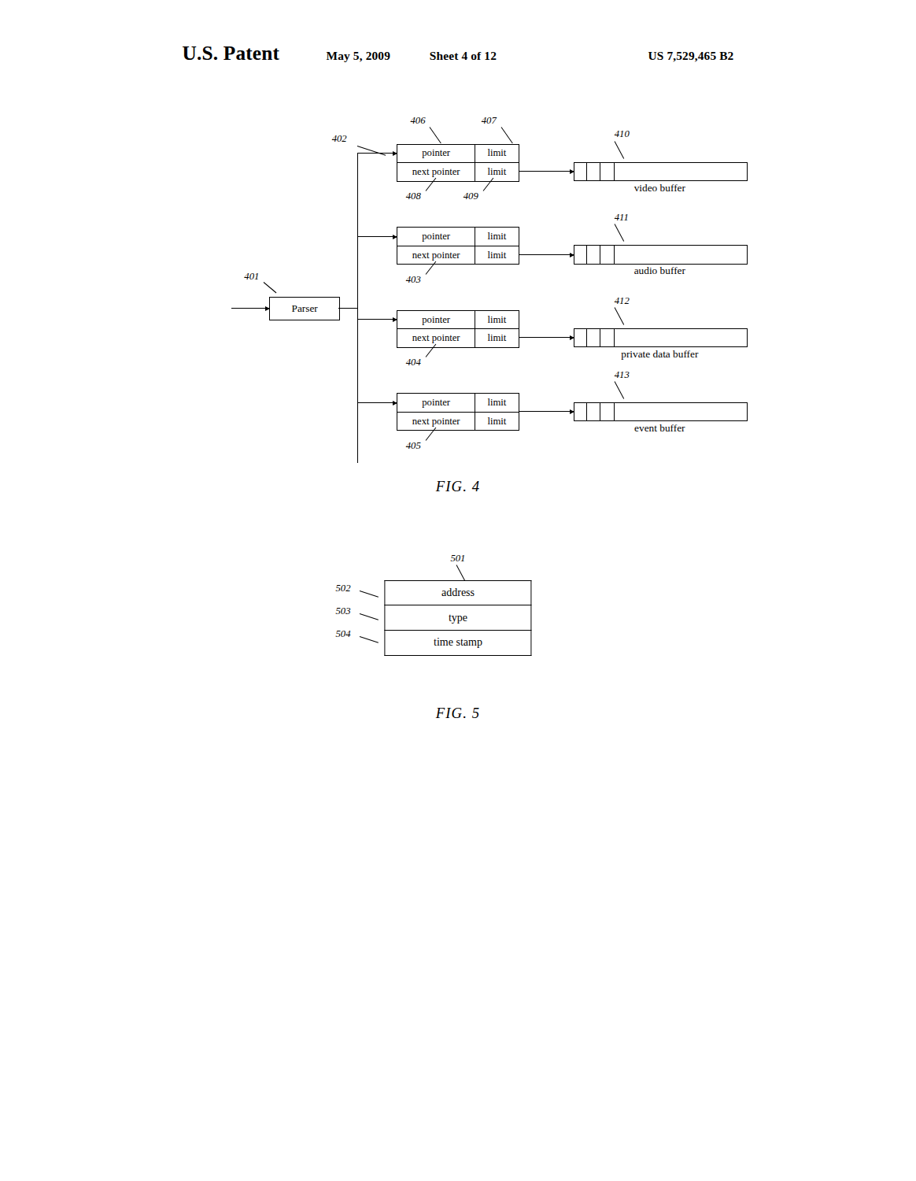U.S. Patent May 5, 2009 Sheet 4 of 12 US 7,529,465 B2
Parser
401
| pointer | limit |
| next pointer | limit |
video buffer
406
407
402
408
409
410
| pointer | limit |
| next pointer | limit |
audio buffer
403
411
| pointer | limit |
| next pointer | limit |
private data buffer
404
412
| pointer | limit |
| next pointer | limit |
event buffer
405
413
FIG. 4
501
502
503
504
| address |
| type |
| time stamp |
FIG. 5